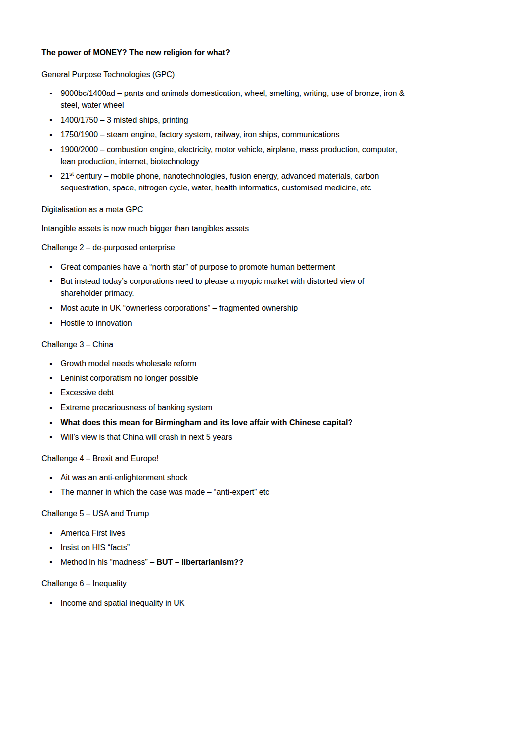The power of MONEY? The new religion for what?
General Purpose Technologies (GPC)
9000bc/1400ad – pants and animals domestication, wheel, smelting, writing, use of bronze, iron & steel, water wheel
1400/1750 – 3 misted ships, printing
1750/1900 – steam engine, factory system, railway, iron ships, communications
1900/2000 – combustion engine, electricity, motor vehicle, airplane, mass production, computer, lean production, internet, biotechnology
21st century – mobile phone, nanotechnologies, fusion energy, advanced materials, carbon sequestration, space, nitrogen cycle, water, health informatics, customised medicine, etc
Digitalisation as a meta GPC
Intangible assets is now much bigger than tangibles assets
Challenge 2 – de-purposed enterprise
Great companies have a “north star” of purpose to promote human betterment
But instead today’s corporations need to please a myopic market with distorted view of shareholder primacy.
Most acute in UK “ownerless corporations” – fragmented ownership
Hostile to innovation
Challenge 3 – China
Growth model needs wholesale reform
Leninist corporatism no longer possible
Excessive debt
Extreme precariousness of banking system
What does this mean for Birmingham and its love affair with Chinese capital?
Will’s view is that China will crash in next 5 years
Challenge 4 – Brexit and Europe!
Ait was an anti-enlightenment shock
The manner in which the case was made – “anti-expert” etc
Challenge 5 – USA and Trump
America First lives
Insist on HIS “facts”
Method in his “madness” – BUT – libertarianism??
Challenge 6 – Inequality
Income and spatial inequality in UK